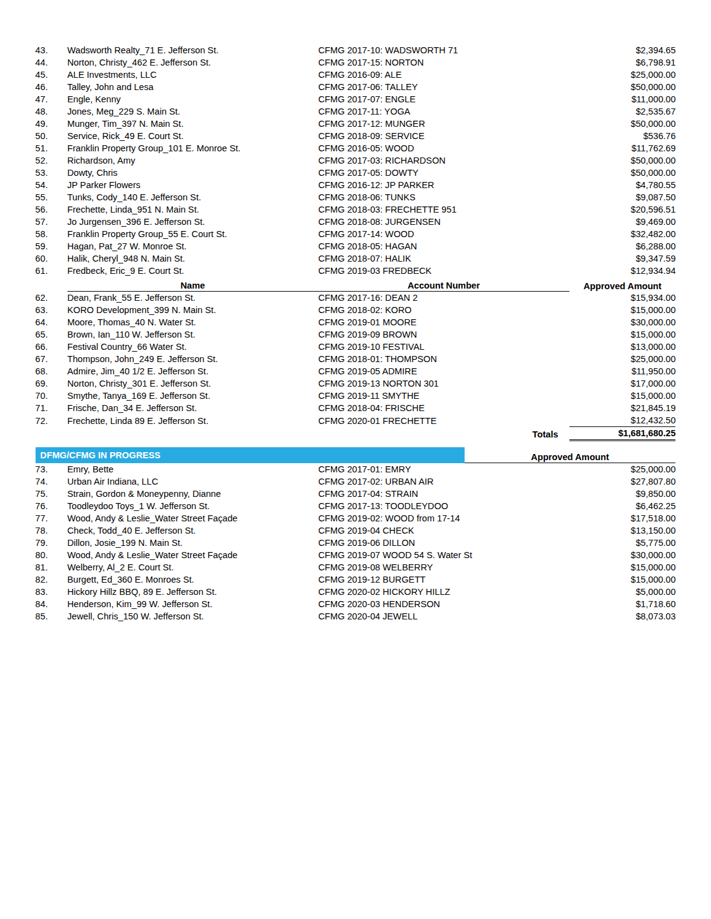| 43. | Wadsworth Realty_71 E. Jefferson St. | CFMG 2017-10: WADSWORTH 71 | $2,394.65 |
| 44. | Norton, Christy_462 E. Jefferson St. | CFMG 2017-15: NORTON | $6,798.91 |
| 45. | ALE Investments, LLC | CFMG 2016-09: ALE | $25,000.00 |
| 46. | Talley, John and Lesa | CFMG 2017-06: TALLEY | $50,000.00 |
| 47. | Engle, Kenny | CFMG 2017-07: ENGLE | $11,000.00 |
| 48. | Jones, Meg_229 S. Main St. | CFMG 2017-11: YOGA | $2,535.67 |
| 49. | Munger, Tim_397 N. Main St. | CFMG 2017-12: MUNGER | $50,000.00 |
| 50. | Service, Rick_49 E. Court St. | CFMG 2018-09: SERVICE | $536.76 |
| 51. | Franklin Property Group_101 E. Monroe St. | CFMG 2016-05: WOOD | $11,762.69 |
| 52. | Richardson, Amy | CFMG 2017-03: RICHARDSON | $50,000.00 |
| 53. | Dowty, Chris | CFMG 2017-05: DOWTY | $50,000.00 |
| 54. | JP Parker Flowers | CFMG 2016-12: JP PARKER | $4,780.55 |
| 55. | Tunks, Cody_140 E. Jefferson St. | CFMG 2018-06: TUNKS | $9,087.50 |
| 56. | Frechette, Linda_951 N. Main St. | CFMG 2018-03: FRECHETTE 951 | $20,596.51 |
| 57. | Jo Jurgensen_396 E. Jefferson St. | CFMG 2018-08: JURGENSEN | $9,469.00 |
| 58. | Franklin Property Group_55 E. Court St. | CFMG 2017-14: WOOD | $32,482.00 |
| 59. | Hagan, Pat_27 W. Monroe St. | CFMG 2018-05: HAGAN | $6,288.00 |
| 60. | Halik, Cheryl_948 N. Main St. | CFMG 2018-07: HALIK | $9,347.59 |
| 61. | Fredbeck, Eric_9 E. Court St. | CFMG 2019-03 FREDBECK | $12,934.94 |
| | Name | Account Number | Approved Amount |
| 62. | Dean, Frank_55 E. Jefferson St. | CFMG 2017-16: DEAN 2 | $15,934.00 |
| 63. | KORO Development_399 N. Main St. | CFMG 2018-02: KORO | $15,000.00 |
| 64. | Moore, Thomas_40 N. Water St. | CFMG 2019-01 MOORE | $30,000.00 |
| 65. | Brown, Ian_110 W. Jefferson St. | CFMG 2019-09 BROWN | $15,000.00 |
| 66. | Festival Country_66 Water St. | CFMG 2019-10 FESTIVAL | $13,000.00 |
| 67. | Thompson, John_249 E. Jefferson St. | CFMG 2018-01: THOMPSON | $25,000.00 |
| 68. | Admire, Jim_40 1/2 E. Jefferson St. | CFMG 2019-05 ADMIRE | $11,950.00 |
| 69. | Norton, Christy_301 E. Jefferson St. | CFMG 2019-13 NORTON 301 | $17,000.00 |
| 70. | Smythe, Tanya_169 E. Jefferson St. | CFMG 2019-11 SMYTHE | $15,000.00 |
| 71. | Frische, Dan_34 E. Jefferson St. | CFMG 2018-04: FRISCHE | $21,845.19 |
| 72. | Frechette, Linda 89 E. Jefferson St. | CFMG 2020-01 FRECHETTE | $12,432.50 |
| | | Totals | $1,681,680.25 |
| DFMG/CFMG IN PROGRESS | Approved Amount |
| 73. | Emry, Bette | CFMG 2017-01: EMRY | $25,000.00 |
| 74. | Urban Air Indiana, LLC | CFMG 2017-02: URBAN AIR | $27,807.80 |
| 75. | Strain, Gordon & Moneypenny, Dianne | CFMG 2017-04: STRAIN | $9,850.00 |
| 76. | Toodleydoo Toys_1 W. Jefferson St. | CFMG 2017-13: TOODLEYDOO | $6,462.25 |
| 77. | Wood, Andy & Leslie_Water Street Façade | CFMG 2019-02: WOOD from 17-14 | $17,518.00 |
| 78. | Check, Todd_40 E. Jefferson St. | CFMG 2019-04 CHECK | $13,150.00 |
| 79. | Dillon, Josie_199 N. Main St. | CFMG 2019-06 DILLON | $5,775.00 |
| 80. | Wood, Andy & Leslie_Water Street Façade | CFMG 2019-07 WOOD 54 S. Water St | $30,000.00 |
| 81. | Welberry, Al_2 E. Court St. | CFMG 2019-08 WELBERRY | $15,000.00 |
| 82. | Burgett, Ed_360 E. Monroes St. | CFMG 2019-12 BURGETT | $15,000.00 |
| 83. | Hickory Hillz BBQ, 89 E. Jefferson St. | CFMG 2020-02 HICKORY HILLZ | $5,000.00 |
| 84. | Henderson, Kim_99 W. Jefferson St. | CFMG 2020-03 HENDERSON | $1,718.60 |
| 85. | Jewell, Chris_150 W. Jefferson St. | CFMG 2020-04 JEWELL | $8,073.03 |